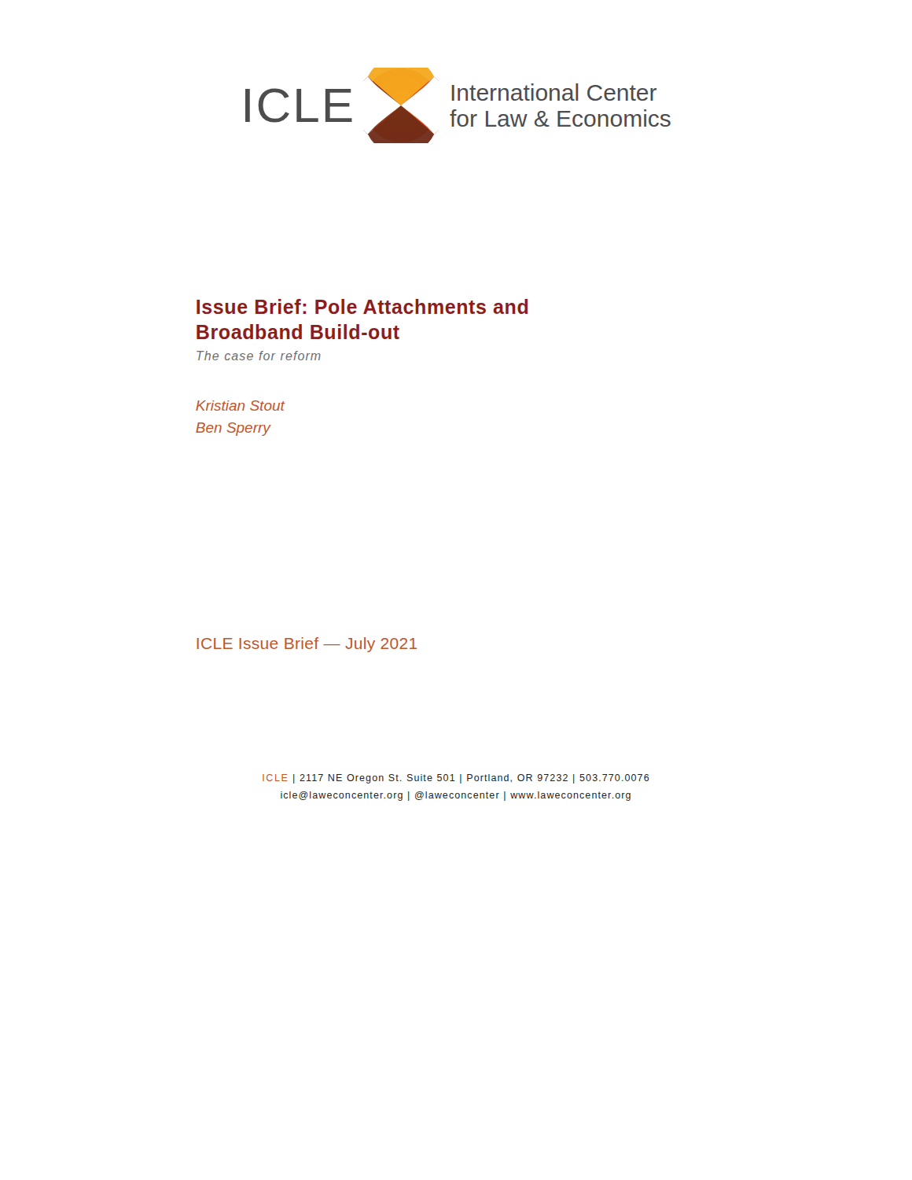ICLE International Center
for Law & Economics
Issue Brief: Pole Attachments and
Broadband Build-out
The case for reform
Kristian Stout
Ben Sperry
ICLE Issue Brief — July 2021
ICLE | 2117 NE Oregon St. Suite 501 | Portland, OR 97232 | 503.770.0076
icle@laweconcenter.org | @laweconcenter | www.laweconcenter.org